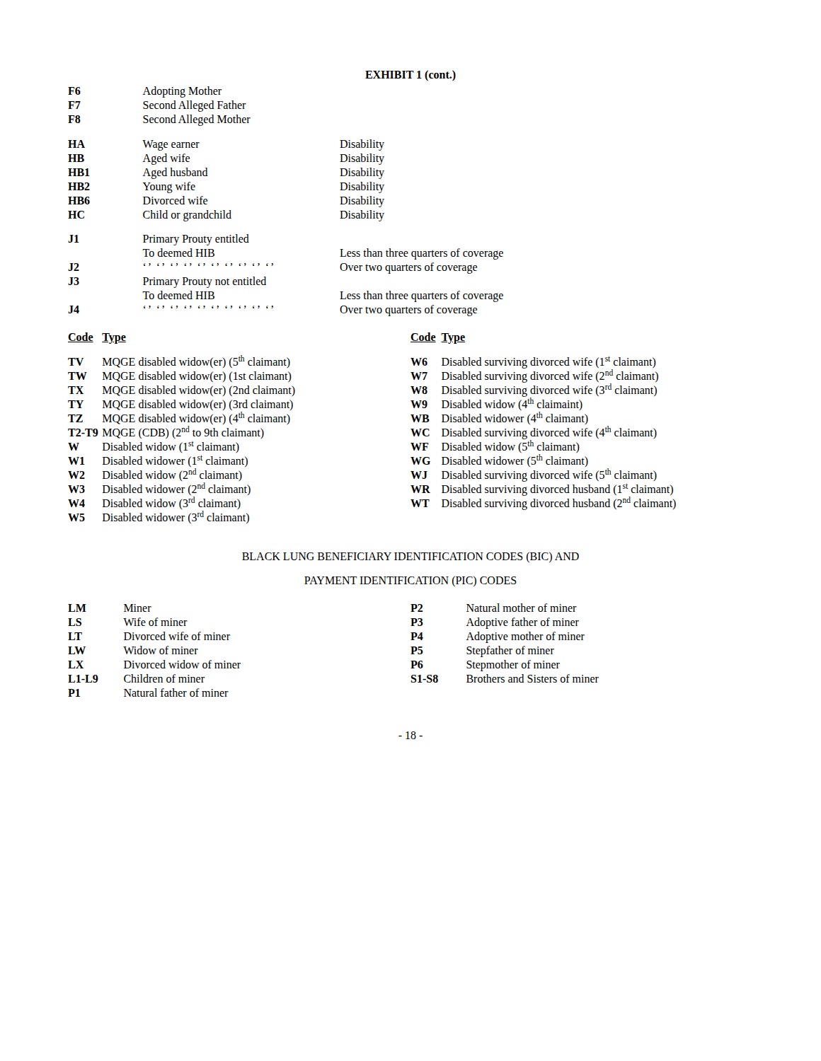EXHIBIT 1 (cont.)
| F6 | Adopting Mother | |
| F7 | Second Alleged Father | |
| F8 | Second Alleged Mother | |
| HA | Wage earner | Disability |
| HB | Aged wife | Disability |
| HB1 | Aged husband | Disability |
| HB2 | Young wife | Disability |
| HB6 | Divorced wife | Disability |
| HC | Child or grandchild | Disability |
| J1 | Primary Prouty entitled | |
| | To deemed HIB | Less than three quarters of coverage |
| J2 | ‘’ ‘’ ‘’ ‘’ ‘’ ‘’ ‘’ ‘’ ‘’ ‘’ | Over two quarters of coverage |
| J3 | Primary Prouty not entitled | |
| | To deemed HIB | Less than three quarters of coverage |
| J4 | ‘’ ‘’ ‘’ ‘’ ‘’ ‘’ ‘’ ‘’ ‘’ ‘’ | Over two quarters of coverage |
| / Code / Type / / TV / MQGE disabled widow(er) (5 th claimant) / / TW / MQGE disabled widow(er) (1st claimant) / / TX / MQGE disabled widow(er) (2nd claimant) / / TY / MQGE disabled widow(er) (3rd claimant) / / TZ / MQGE disabled widow(er) (4 th claimant) / / T2-T9 / MQGE (CDB) (2 nd to 9th claimant) / / W / Disabled widow (1 st claimant) / / W1 / Disabled widower (1 st claimant) / / W2 / Disabled widow (2 nd claimant) / / W3 / Disabled widower (2 nd claimant) / / W4 / Disabled widow (3 rd claimant) / / W5 / Disabled widower (3 rd claimant) / | / Code / Type / / W6 / Disabled surviving divorced wife (1 st claimant) / / W7 / Disabled surviving divorced wife (2 nd claimant) / / W8 / Disabled surviving divorced wife (3 rd claimant) / / W9 / Disabled widow (4 th claimaint) / / WB / Disabled widower (4 th claimant) / / WC / Disabled surviving divorced wife (4 th claimant) / / WF / Disabled widow (5 th claimant) / / WG / Disabled widower (5 th claimant) / / WJ / Disabled surviving divorced wife (5 th claimant) / / WR / Disabled surviving divorced husband (1 st claimant) / / WT / Disabled surviving divorced husband (2 nd claimant) / |
BLACK LUNG BENEFICIARY IDENTIFICATION CODES (BIC) AND
PAYMENT IDENTIFICATION (PIC) CODES
| / LM / Miner / / LS / Wife of miner / / LT / Divorced wife of miner / / LW / Widow of miner / / LX / Divorced widow of miner / / L1-L9 / Children of miner / / P1 / Natural father of miner / | / P2 / Natural mother of miner / / P3 / Adoptive father of miner / / P4 / Adoptive mother of miner / / P5 / Stepfather of miner / / P6 / Stepmother of miner / / S1-S8 / Brothers and Sisters of miner / |
- 18 -